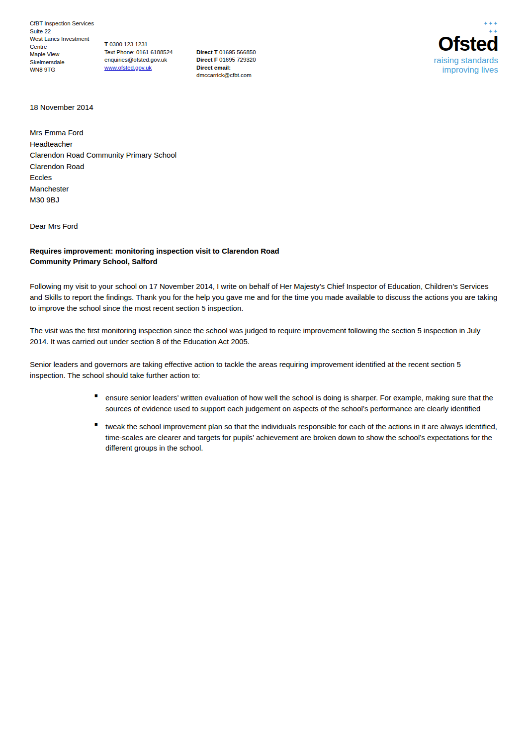CfBT Inspection Services
Suite 22
West Lancs Investment Centre
Maple View
Skelmersdale
WN8 9TG
T 0300 123 1231
Text Phone: 0161 6188524
Direct T 01695 566850
enquiries@ofsted.gov.uk
Direct F 01695 729320
www.ofsted.gov.uk
Direct email: dmccarrick@cfbt.com
✦✦✦
✦✦
Ofsted
raising standards
improving lives
18 November 2014
Mrs Emma Ford
Headteacher
Clarendon Road Community Primary School
Clarendon Road
Eccles
Manchester
M30 9BJ
Dear Mrs Ford
Requires improvement: monitoring inspection visit to Clarendon Road
Community Primary School, Salford
Following my visit to your school on 17 November 2014, I write on behalf of Her Majesty’s Chief Inspector of Education, Children’s Services and Skills to report the findings. Thank you for the help you gave me and for the time you made available to discuss the actions you are taking to improve the school since the most recent section 5 inspection.
The visit was the first monitoring inspection since the school was judged to require improvement following the section 5 inspection in July 2014. It was carried out under section 8 of the Education Act 2005.
Senior leaders and governors are taking effective action to tackle the areas requiring improvement identified at the recent section 5 inspection. The school should take further action to:
ensure senior leaders’ written evaluation of how well the school is doing is sharper. For example, making sure that the sources of evidence used to support each judgement on aspects of the school’s performance are clearly identified
tweak the school improvement plan so that the individuals responsible for each of the actions in it are always identified, time-scales are clearer and targets for pupils’ achievement are broken down to show the school’s expectations for the different groups in the school.